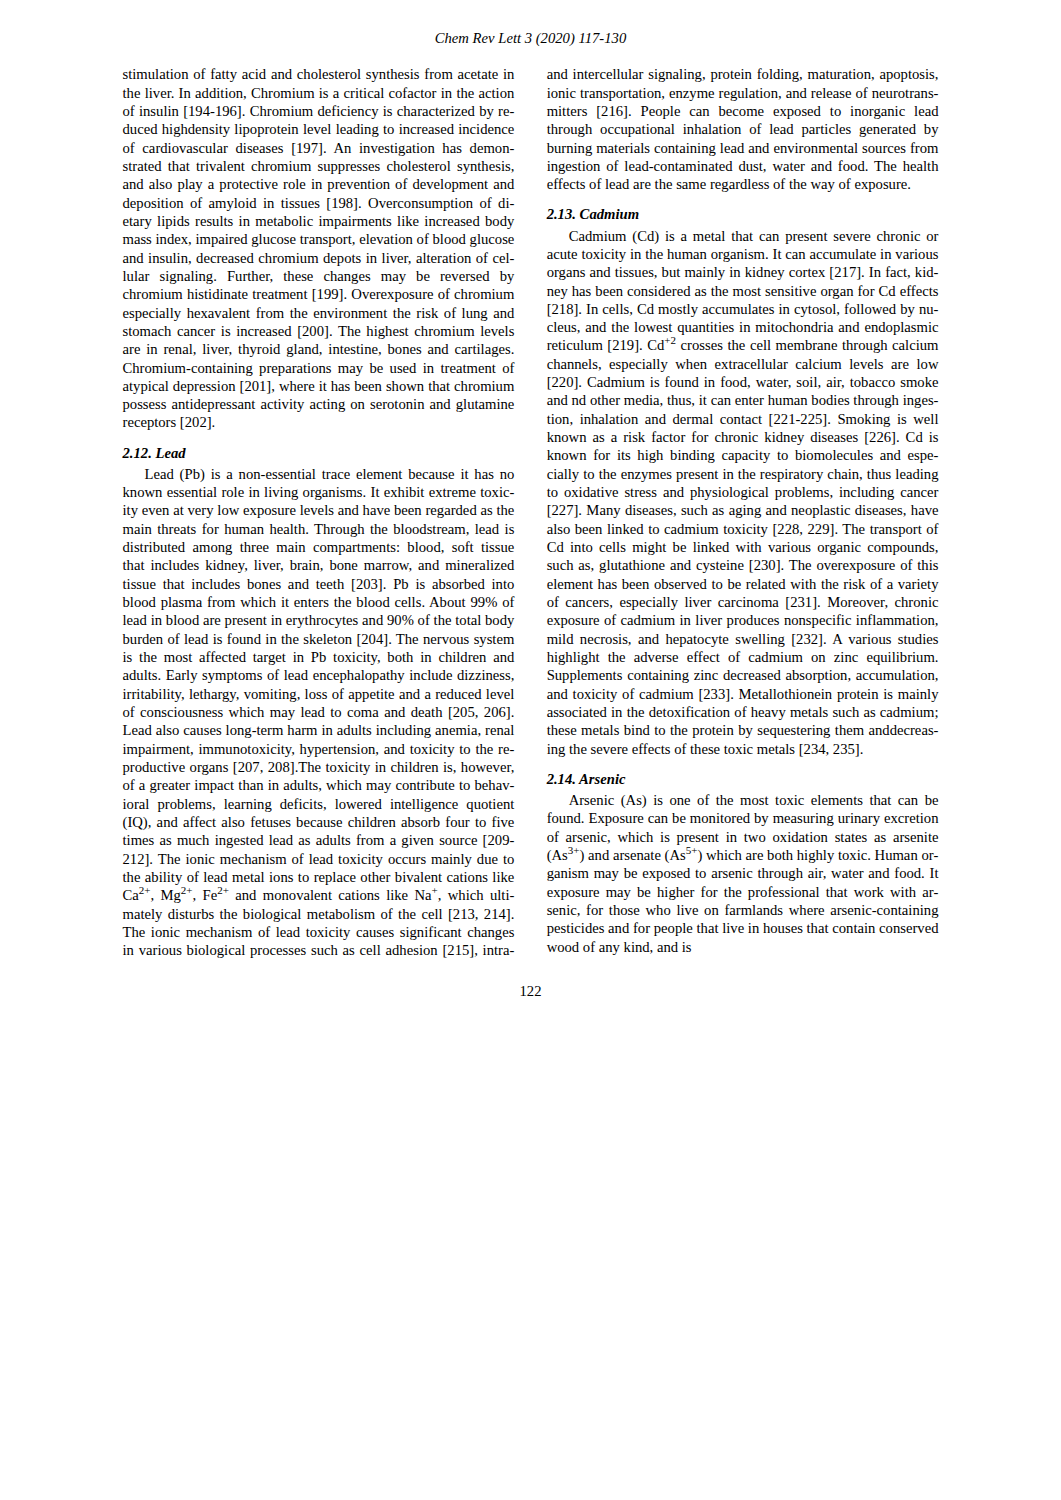Chem Rev Lett 3 (2020) 117-130
stimulation of fatty acid and cholesterol synthesis from acetate in the liver. In addition, Chromium is a critical cofactor in the action of insulin [194-196]. Chromium deficiency is characterized by reduced highdensity lipoprotein level leading to increased incidence of cardiovascular diseases [197]. An investigation has demonstrated that trivalent chromium suppresses cholesterol synthesis, and also play a protective role in prevention of development and deposition of amyloid in tissues [198]. Overconsumption of dietary lipids results in metabolic impairments like increased body mass index, impaired glucose transport, elevation of blood glucose and insulin, decreased chromium depots in liver, alteration of cellular signaling. Further, these changes may be reversed by chromium histidinate treatment [199]. Overexposure of chromium especially hexavalent from the environment the risk of lung and stomach cancer is increased [200]. The highest chromium levels are in renal, liver, thyroid gland, intestine, bones and cartilages. Chromium-containing preparations may be used in treatment of atypical depression [201], where it has been shown that chromium possess antidepressant activity acting on serotonin and glutamine receptors [202].
2.12. Lead
Lead (Pb) is a non-essential trace element because it has no known essential role in living organisms. It exhibit extreme toxicity even at very low exposure levels and have been regarded as the main threats for human health. Through the bloodstream, lead is distributed among three main compartments: blood, soft tissue that includes kidney, liver, brain, bone marrow, and mineralized tissue that includes bones and teeth [203]. Pb is absorbed into blood plasma from which it enters the blood cells. About 99% of lead in blood are present in erythrocytes and 90% of the total body burden of lead is found in the skeleton [204]. The nervous system is the most affected target in Pb toxicity, both in children and adults. Early symptoms of lead encephalopathy include dizziness, irritability, lethargy, vomiting, loss of appetite and a reduced level of consciousness which may lead to coma and death [205, 206]. Lead also causes long-term harm in adults including anemia, renal impairment, immunotoxicity, hypertension, and toxicity to the reproductive organs [207, 208].The toxicity in children is, however, of a greater impact than in adults, which may contribute to behavioral problems, learning deficits, lowered intelligence quotient (IQ), and affect also fetuses because children absorb four to five times as much ingested lead as adults from a given source [209-212]. The ionic mechanism of lead toxicity occurs mainly due to the ability of lead metal ions to replace other bivalent cations like Ca2+, Mg2+, Fe2+ and monovalent cations like Na+, which ultimately disturbs the biological metabolism of the cell [213, 214]. The ionic mechanism of lead toxicity causes significant changes in various biological processes such as cell adhesion [215], intra- and intercellular signaling, protein folding, maturation, apoptosis, ionic transportation, enzyme regulation, and release of neurotransmitters [216]. People can become exposed to inorganic lead through occupational inhalation of lead particles generated by burning materials containing lead and environmental sources from ingestion of lead-contaminated dust, water and food. The health effects of lead are the same regardless of the way of exposure.
2.13. Cadmium
Cadmium (Cd) is a metal that can present severe chronic or acute toxicity in the human organism. It can accumulate in various organs and tissues, but mainly in kidney cortex [217]. In fact, kidney has been considered as the most sensitive organ for Cd effects [218]. In cells, Cd mostly accumulates in cytosol, followed by nucleus, and the lowest quantities in mitochondria and endoplasmic reticulum [219]. Cd+2 crosses the cell membrane through calcium channels, especially when extracellular calcium levels are low [220]. Cadmium is found in food, water, soil, air, tobacco smoke and nd other media, thus, it can enter human bodies through ingestion, inhalation and dermal contact [221-225]. Smoking is well known as a risk factor for chronic kidney diseases [226]. Cd is known for its high binding capacity to biomolecules and especially to the enzymes present in the respiratory chain, thus leading to oxidative stress and physiological problems, including cancer [227]. Many diseases, such as aging and neoplastic diseases, have also been linked to cadmium toxicity [228, 229]. The transport of Cd into cells might be linked with various organic compounds, such as, glutathione and cysteine [230]. The overexposure of this element has been observed to be related with the risk of a variety of cancers, especially liver carcinoma [231]. Moreover, chronic exposure of cadmium in liver produces nonspecific inflammation, mild necrosis, and hepatocyte swelling [232]. A various studies highlight the adverse effect of cadmium on zinc equilibrium. Supplements containing zinc decreased absorption, accumulation, and toxicity of cadmium [233]. Metallothionein protein is mainly associated in the detoxification of heavy metals such as cadmium; these metals bind to the protein by sequestering them anddecreasing the severe effects of these toxic metals [234, 235].
2.14. Arsenic
Arsenic (As) is one of the most toxic elements that can be found. Exposure can be monitored by measuring urinary excretion of arsenic, which is present in two oxidation states as arsenite (As3+) and arsenate (As5+) which are both highly toxic. Human organism may be exposed to arsenic through air, water and food. It exposure may be higher for the professional that work with arsenic, for those who live on farmlands where arsenic-containing pesticides and for people that live in houses that contain conserved wood of any kind, and is
122